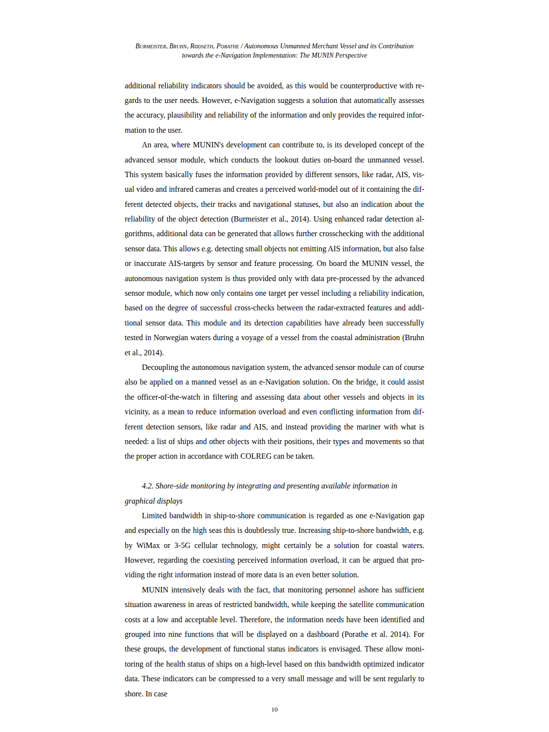Burmeister, Bruhn, Rødseth, Porathe / Autonomous Unmanned Merchant Vessel and its Contribution towards the e-Navigation Implementation: The MUNIN Perspective
additional reliability indicators should be avoided, as this would be counterproductive with regards to the user needs. However, e-Navigation suggests a solution that automatically assesses the accuracy, plausibility and reliability of the information and only provides the required information to the user.
An area, where MUNIN's development can contribute to, is its developed concept of the advanced sensor module, which conducts the lookout duties on-board the unmanned vessel. This system basically fuses the information provided by different sensors, like radar, AIS, visual video and infrared cameras and creates a perceived world-model out of it containing the different detected objects, their tracks and navigational statuses, but also an indication about the reliability of the object detection (Burmeister et al., 2014). Using enhanced radar detection algorithms, additional data can be generated that allows further crosschecking with the additional sensor data. This allows e.g. detecting small objects not emitting AIS information, but also false or inaccurate AIS-targets by sensor and feature processing. On board the MUNIN vessel, the autonomous navigation system is thus provided only with data pre-processed by the advanced sensor module, which now only contains one target per vessel including a reliability indication, based on the degree of successful cross-checks between the radar-extracted features and additional sensor data. This module and its detection capabilities have already been successfully tested in Norwegian waters during a voyage of a vessel from the coastal administration (Bruhn et al., 2014).
Decoupling the autonomous navigation system, the advanced sensor module can of course also be applied on a manned vessel as an e-Navigation solution. On the bridge, it could assist the officer-of-the-watch in filtering and assessing data about other vessels and objects in its vicinity, as a mean to reduce information overload and even conflicting information from different detection sensors, like radar and AIS, and instead providing the mariner with what is needed: a list of ships and other objects with their positions, their types and movements so that the proper action in accordance with COLREG can be taken.
4.2. Shore-side monitoring by integrating and presenting available information in graphical displays
Limited bandwidth in ship-to-shore communication is regarded as one e-Navigation gap and especially on the high seas this is doubtlessly true. Increasing ship-to-shore bandwidth, e.g. by WiMax or 3-5G cellular technology, might certainly be a solution for coastal waters. However, regarding the coexisting perceived information overload, it can be argued that providing the right information instead of more data is an even better solution.
MUNIN intensively deals with the fact, that monitoring personnel ashore has sufficient situation awareness in areas of restricted bandwidth, while keeping the satellite communication costs at a low and acceptable level. Therefore, the information needs have been identified and grouped into nine functions that will be displayed on a dashboard (Porathe et al. 2014). For these groups, the development of functional status indicators is envisaged. These allow monitoring of the health status of ships on a high-level based on this bandwidth optimized indicator data. These indicators can be compressed to a very small message and will be sent regularly to shore. In case
10